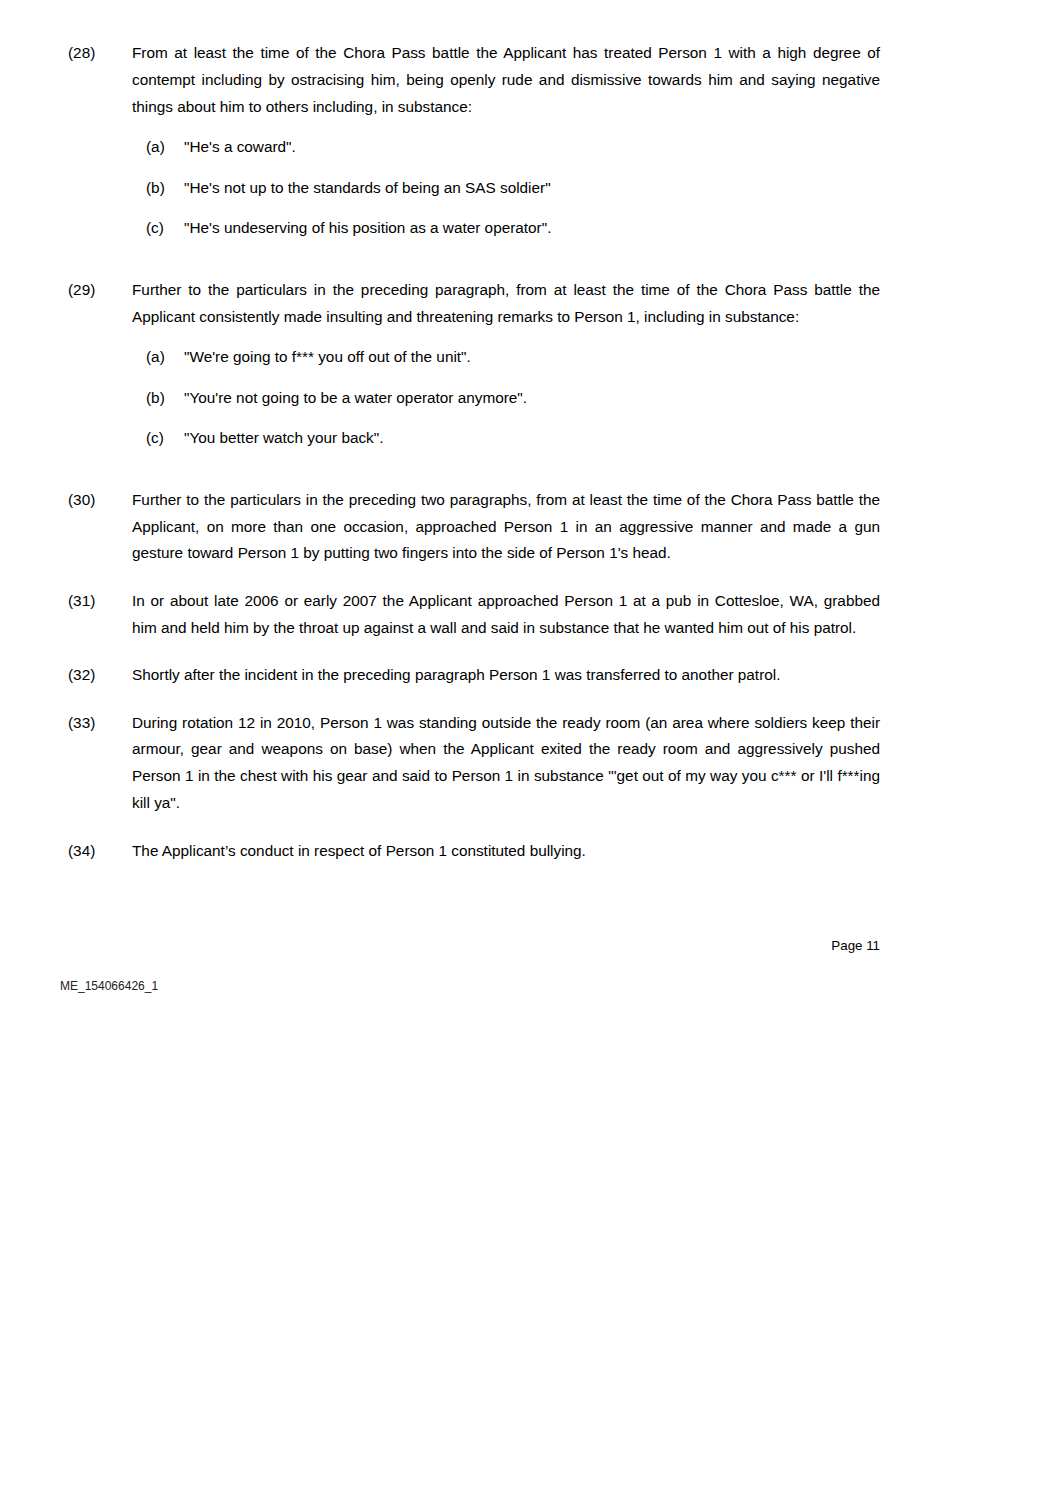(28)
From at least the time of the Chora Pass battle the Applicant has treated Person 1 with a high degree of contempt including by ostracising him, being openly rude and dismissive towards him and saying negative things about him to others including, in substance:
(a)"He's a coward".
(b)"He's not up to the standards of being an SAS soldier"
(c)"He's undeserving of his position as a water operator".
(29)
Further to the particulars in the preceding paragraph, from at least the time of the Chora Pass battle the Applicant consistently made insulting and threatening remarks to Person 1, including in substance:
(a)"We're going to f*** you off out of the unit".
(b)"You're not going to be a water operator anymore".
(c)"You better watch your back".
(30)
Further to the particulars in the preceding two paragraphs, from at least the time of the Chora Pass battle the Applicant, on more than one occasion, approached Person 1 in an aggressive manner and made a gun gesture toward Person 1 by putting two fingers into the side of Person 1's head.
(31)
In or about late 2006 or early 2007 the Applicant approached Person 1 at a pub in Cottesloe, WA, grabbed him and held him by the throat up against a wall and said in substance that he wanted him out of his patrol.
(32)
Shortly after the incident in the preceding paragraph Person 1 was transferred to another patrol.
(33)
During rotation 12 in 2010, Person 1 was standing outside the ready room (an area where soldiers keep their armour, gear and weapons on base) when the Applicant exited the ready room and aggressively pushed Person 1 in the chest with his gear and said to Person 1 in substance "'get out of my way you c*** or I'll f***ing kill ya".
(34)
The Applicant’s conduct in respect of Person 1 constituted bullying.
Page 11
ME_154066426_1